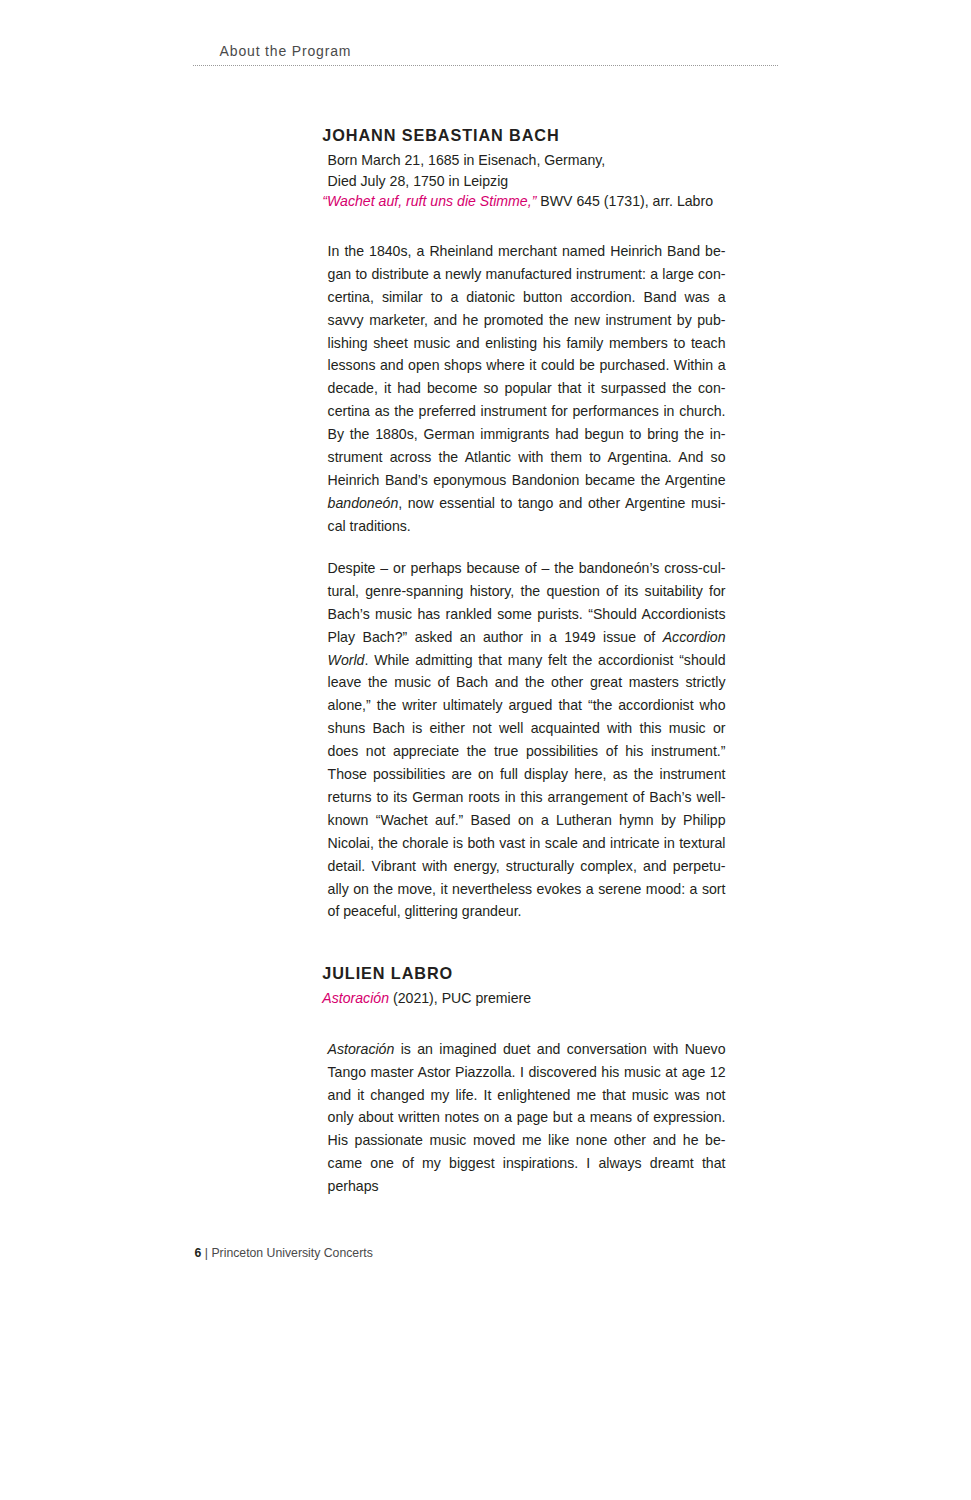About the Program
Johann Sebastian Bach
Born March 21, 1685 in Eisenach, Germany,
Died July 28, 1750 in Leipzig
“Wachet auf, ruft uns die Stimme,” BWV 645 (1731), arr. Labro
In the 1840s, a Rheinland merchant named Heinrich Band began to distribute a newly manufactured instrument: a large concertina, similar to a diatonic button accordion. Band was a savvy marketer, and he promoted the new instrument by publishing sheet music and enlisting his family members to teach lessons and open shops where it could be purchased. Within a decade, it had become so popular that it surpassed the concertina as the preferred instrument for performances in church. By the 1880s, German immigrants had begun to bring the instrument across the Atlantic with them to Argentina. And so Heinrich Band’s eponymous Bandonion became the Argentine bandoneón, now essential to tango and other Argentine musical traditions.
Despite – or perhaps because of – the bandoneón’s cross-cultural, genre-spanning history, the question of its suitability for Bach’s music has rankled some purists. “Should Accordionists Play Bach?” asked an author in a 1949 issue of Accordion World. While admitting that many felt the accordionist “should leave the music of Bach and the other great masters strictly alone,” the writer ultimately argued that “the accordionist who shuns Bach is either not well acquainted with this music or does not appreciate the true possibilities of his instrument.” Those possibilities are on full display here, as the instrument returns to its German roots in this arrangement of Bach’s well-known “Wachet auf.” Based on a Lutheran hymn by Philipp Nicolai, the chorale is both vast in scale and intricate in textural detail. Vibrant with energy, structurally complex, and perpetually on the move, it nevertheless evokes a serene mood: a sort of peaceful, glittering grandeur.
Julien Labro
Astoración (2021), PUC premiere
Astoración is an imagined duet and conversation with Nuevo Tango master Astor Piazzolla. I discovered his music at age 12 and it changed my life. It enlightened me that music was not only about written notes on a page but a means of expression. His passionate music moved me like none other and he became one of my biggest inspirations. I always dreamt that perhaps
6 | Princeton University Concerts